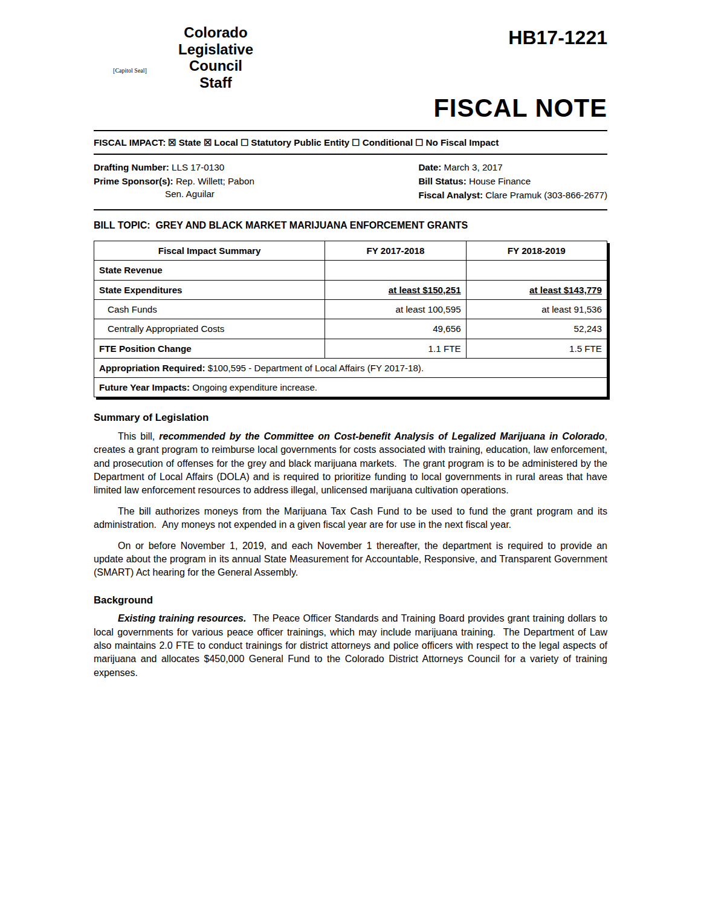Colorado
Legislative
Council
Staff
HB17-1221
FISCAL NOTE
FISCAL IMPACT: ☒ State ☒ Local ☐ Statutory Public Entity ☐ Conditional ☐ No Fiscal Impact
Drafting Number: LLS 17-0130
Prime Sponsor(s): Rep. Willett; Pabon
Sen. Aguilar
Date: March 3, 2017
Bill Status: House Finance
Fiscal Analyst: Clare Pramuk (303-866-2677)
BILL TOPIC: GREY AND BLACK MARKET MARIJUANA ENFORCEMENT GRANTS
| Fiscal Impact Summary | FY 2017-2018 | FY 2018-2019 |
| --- | --- | --- |
| State Revenue | | |
| State Expenditures | at least $150,251 | at least $143,779 |
| Cash Funds | at least 100,595 | at least 91,536 |
| Centrally Appropriated Costs | 49,656 | 52,243 |
| FTE Position Change | 1.1 FTE | 1.5 FTE |
| Appropriation Required: $100,595 - Department of Local Affairs (FY 2017-18). |
| Future Year Impacts: Ongoing expenditure increase. |
Summary of Legislation
This bill, recommended by the Committee on Cost-benefit Analysis of Legalized Marijuana in Colorado, creates a grant program to reimburse local governments for costs associated with training, education, law enforcement, and prosecution of offenses for the grey and black marijuana markets. The grant program is to be administered by the Department of Local Affairs (DOLA) and is required to prioritize funding to local governments in rural areas that have limited law enforcement resources to address illegal, unlicensed marijuana cultivation operations.
The bill authorizes moneys from the Marijuana Tax Cash Fund to be used to fund the grant program and its administration. Any moneys not expended in a given fiscal year are for use in the next fiscal year.
On or before November 1, 2019, and each November 1 thereafter, the department is required to provide an update about the program in its annual State Measurement for Accountable, Responsive, and Transparent Government (SMART) Act hearing for the General Assembly.
Background
Existing training resources. The Peace Officer Standards and Training Board provides grant training dollars to local governments for various peace officer trainings, which may include marijuana training. The Department of Law also maintains 2.0 FTE to conduct trainings for district attorneys and police officers with respect to the legal aspects of marijuana and allocates $450,000 General Fund to the Colorado District Attorneys Council for a variety of training expenses.